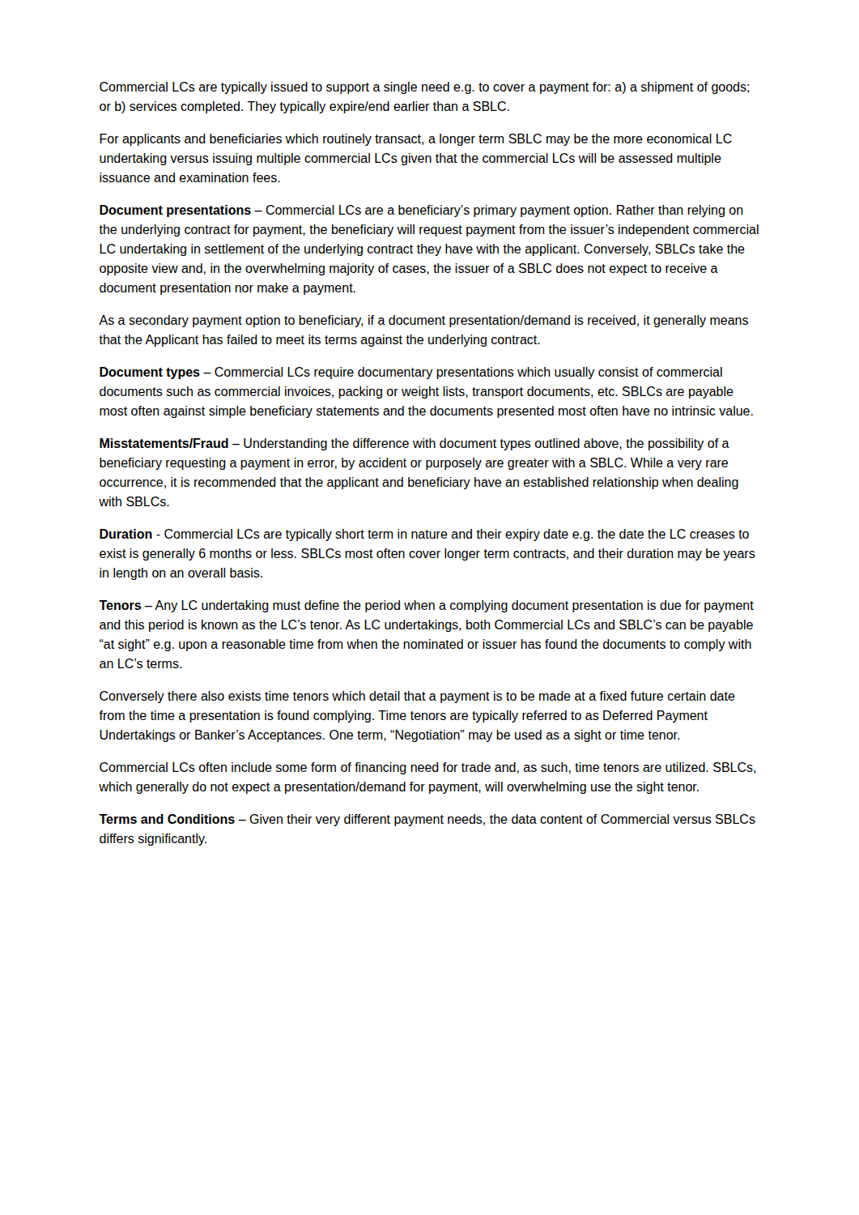Commercial LCs are typically issued to support a single need e.g. to cover a payment for: a) a shipment of goods; or b) services completed. They typically expire/end earlier than a SBLC.
For applicants and beneficiaries which routinely transact, a longer term SBLC may be the more economical LC undertaking versus issuing multiple commercial LCs given that the commercial LCs will be assessed multiple issuance and examination fees.
Document presentations – Commercial LCs are a beneficiary’s primary payment option. Rather than relying on the underlying contract for payment, the beneficiary will request payment from the issuer’s independent commercial LC undertaking in settlement of the underlying contract they have with the applicant. Conversely, SBLCs take the opposite view and, in the overwhelming majority of cases, the issuer of a SBLC does not expect to receive a document presentation nor make a payment.
As a secondary payment option to beneficiary, if a document presentation/demand is received, it generally means that the Applicant has failed to meet its terms against the underlying contract.
Document types – Commercial LCs require documentary presentations which usually consist of commercial documents such as commercial invoices, packing or weight lists, transport documents, etc. SBLCs are payable most often against simple beneficiary statements and the documents presented most often have no intrinsic value.
Misstatements/Fraud – Understanding the difference with document types outlined above, the possibility of a beneficiary requesting a payment in error, by accident or purposely are greater with a SBLC. While a very rare occurrence, it is recommended that the applicant and beneficiary have an established relationship when dealing with SBLCs.
Duration - Commercial LCs are typically short term in nature and their expiry date e.g. the date the LC creases to exist is generally 6 months or less. SBLCs most often cover longer term contracts, and their duration may be years in length on an overall basis.
Tenors – Any LC undertaking must define the period when a complying document presentation is due for payment and this period is known as the LC’s tenor. As LC undertakings, both Commercial LCs and SBLC’s can be payable “at sight” e.g. upon a reasonable time from when the nominated or issuer has found the documents to comply with an LC’s terms.
Conversely there also exists time tenors which detail that a payment is to be made at a fixed future certain date from the time a presentation is found complying. Time tenors are typically referred to as Deferred Payment Undertakings or Banker’s Acceptances. One term, “Negotiation” may be used as a sight or time tenor.
Commercial LCs often include some form of financing need for trade and, as such, time tenors are utilized. SBLCs, which generally do not expect a presentation/demand for payment, will overwhelming use the sight tenor.
Terms and Conditions – Given their very different payment needs, the data content of Commercial versus SBLCs differs significantly.